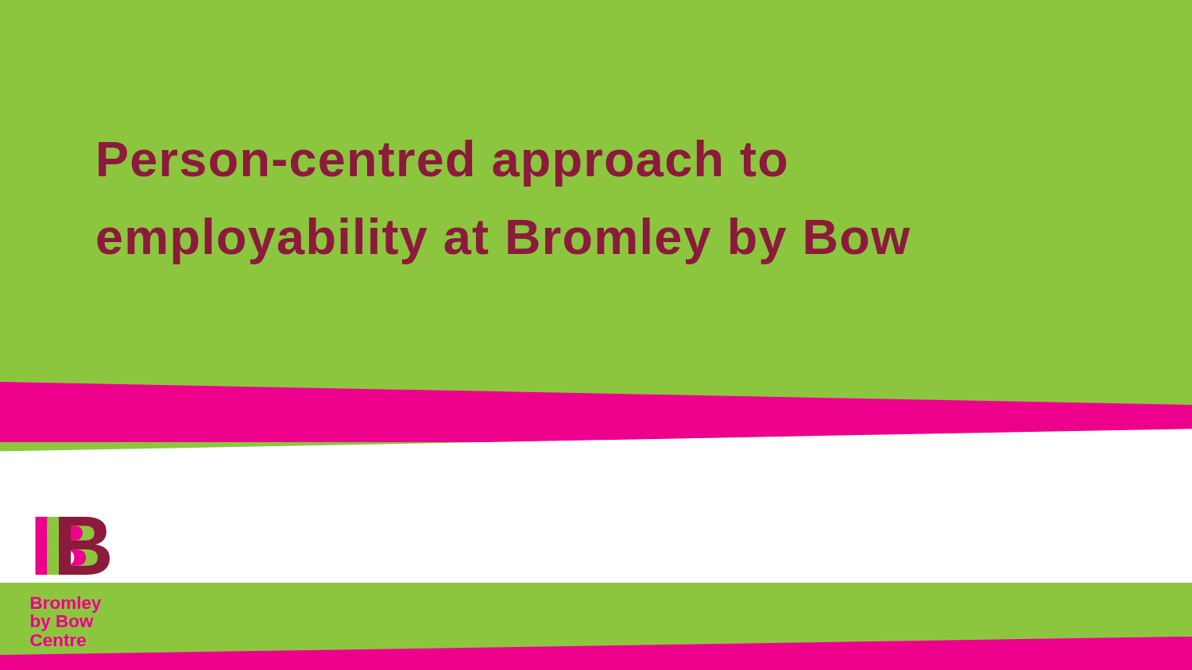Person-centred approach to employability at Bromley by Bow
B B B
Bromley
by Bow
Centre